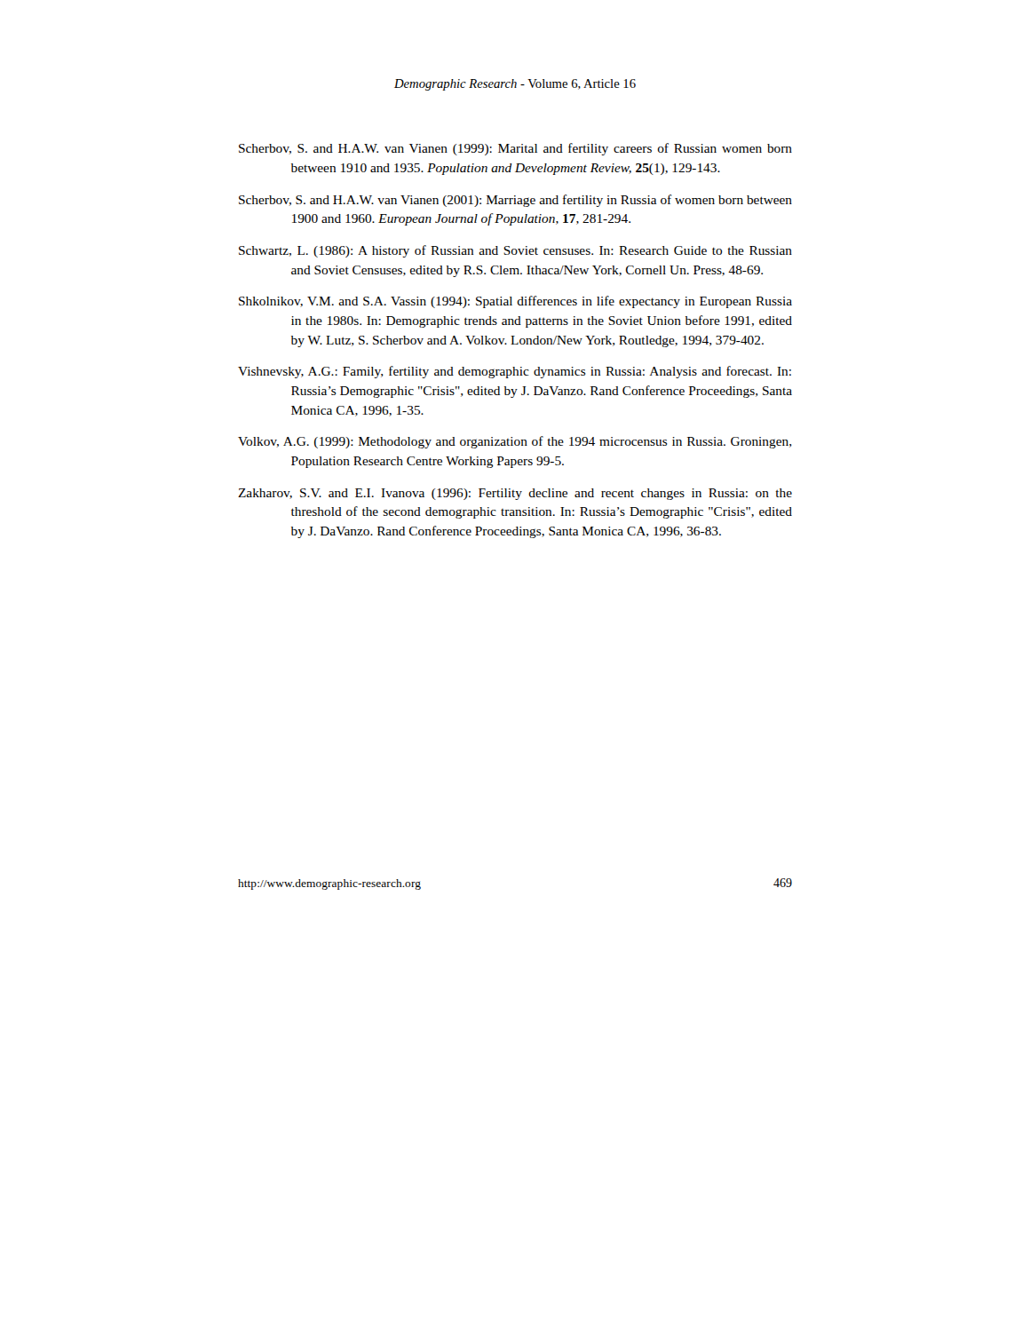Demographic Research - Volume 6, Article 16
Scherbov, S. and H.A.W. van Vianen (1999): Marital and fertility careers of Russian women born between 1910 and 1935. Population and Development Review, 25(1), 129-143.
Scherbov, S. and H.A.W. van Vianen (2001): Marriage and fertility in Russia of women born between 1900 and 1960. European Journal of Population, 17, 281-294.
Schwartz, L. (1986): A history of Russian and Soviet censuses. In: Research Guide to the Russian and Soviet Censuses, edited by R.S. Clem. Ithaca/New York, Cornell Un. Press, 48-69.
Shkolnikov, V.M. and S.A. Vassin (1994): Spatial differences in life expectancy in European Russia in the 1980s. In: Demographic trends and patterns in the Soviet Union before 1991, edited by W. Lutz, S. Scherbov and A. Volkov. London/New York, Routledge, 1994, 379-402.
Vishnevsky, A.G.: Family, fertility and demographic dynamics in Russia: Analysis and forecast. In: Russia’s Demographic "Crisis", edited by J. DaVanzo. Rand Conference Proceedings, Santa Monica CA, 1996, 1-35.
Volkov, A.G. (1999): Methodology and organization of the 1994 microcensus in Russia. Groningen, Population Research Centre Working Papers 99-5.
Zakharov, S.V. and E.I. Ivanova (1996): Fertility decline and recent changes in Russia: on the threshold of the second demographic transition. In: Russia’s Demographic "Crisis", edited by J. DaVanzo. Rand Conference Proceedings, Santa Monica CA, 1996, 36-83.
http://www.demographic-research.org 469